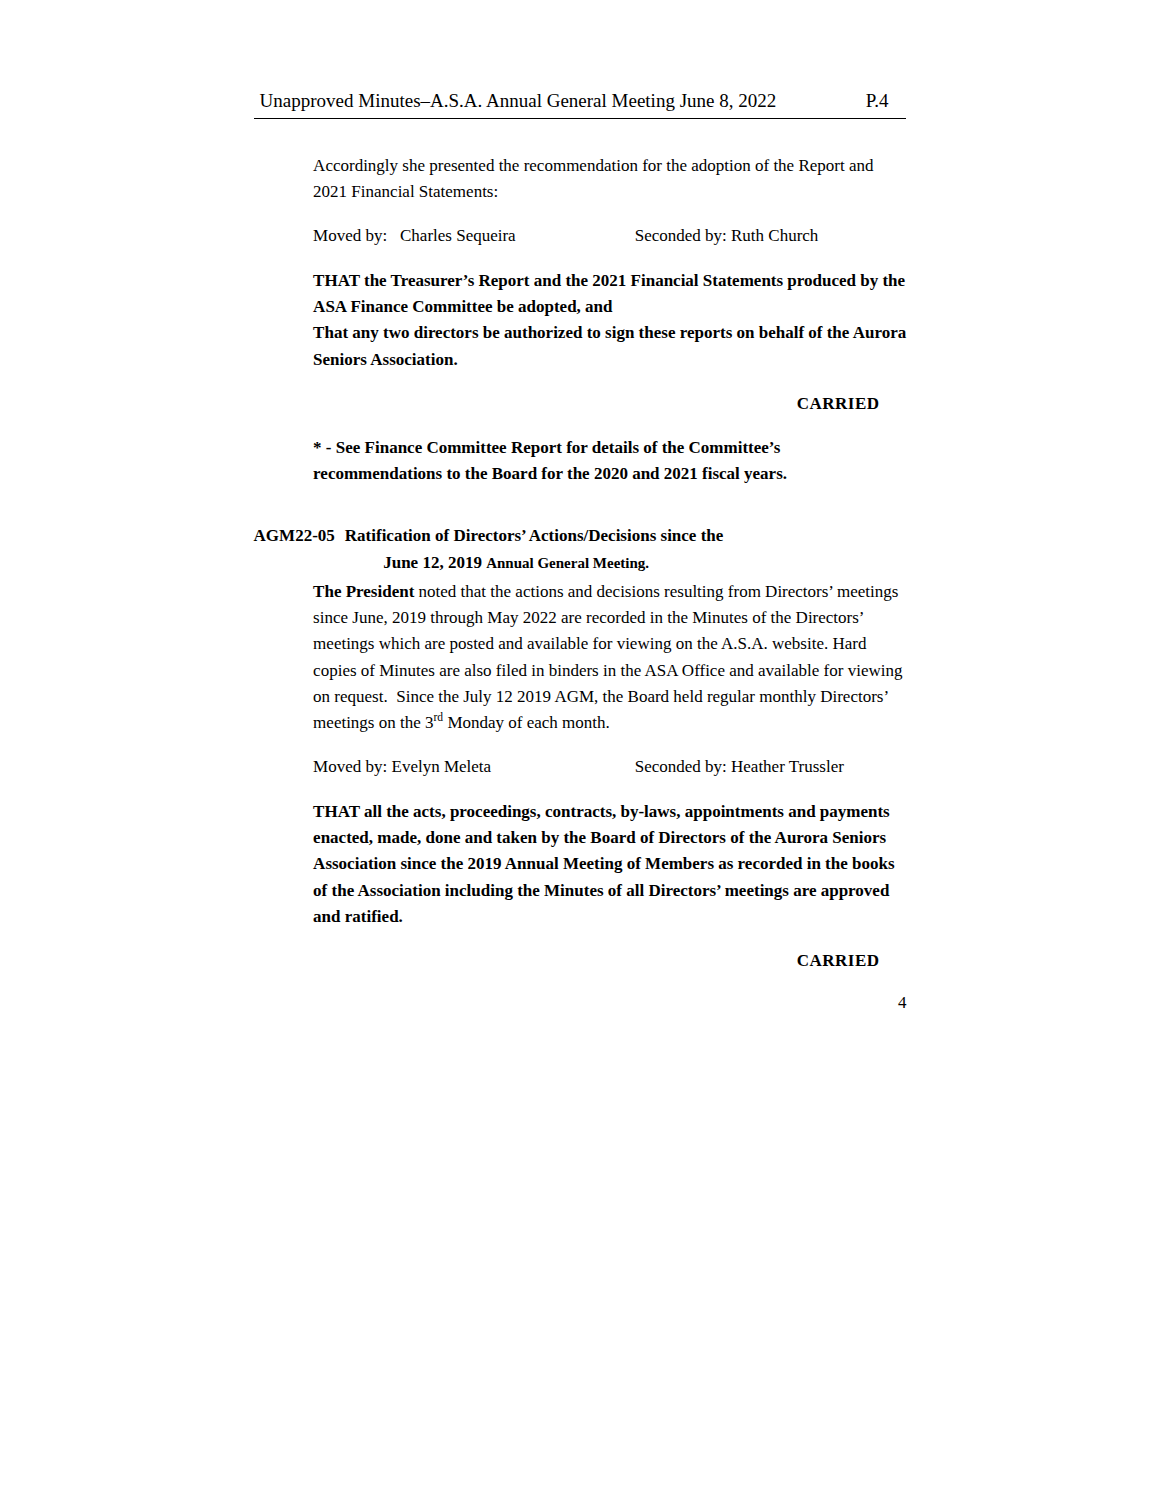Unapproved Minutes–A.S.A. Annual General Meeting June 8, 2022 P.4
Accordingly she presented the recommendation for the adoption of the Report and 2021 Financial Statements:
Moved by: Charles Sequeira Seconded by: Ruth Church
THAT the Treasurer’s Report and the 2021 Financial Statements produced by the ASA Finance Committee be adopted, and
That any two directors be authorized to sign these reports on behalf of the Aurora Seniors Association.
CARRIED
* - See Finance Committee Report for details of the Committee’s recommendations to the Board for the 2020 and 2021 fiscal years.
AGM22-05 Ratification of Directors’ Actions/Decisions since the
June 12, 2019 Annual General Meeting.
The President noted that the actions and decisions resulting from Directors’ meetings since June, 2019 through May 2022 are recorded in the Minutes of the Directors’ meetings which are posted and available for viewing on the A.S.A. website. Hard copies of Minutes are also filed in binders in the ASA Office and available for viewing on request. Since the July 12 2019 AGM, the Board held regular monthly Directors’ meetings on the 3rd Monday of each month.
Moved by: Evelyn Meleta Seconded by: Heather Trussler
THAT all the acts, proceedings, contracts, by-laws, appointments and payments enacted, made, done and taken by the Board of Directors of the Aurora Seniors Association since the 2019 Annual Meeting of Members as recorded in the books of the Association including the Minutes of all Directors’ meetings are approved and ratified.
CARRIED
4